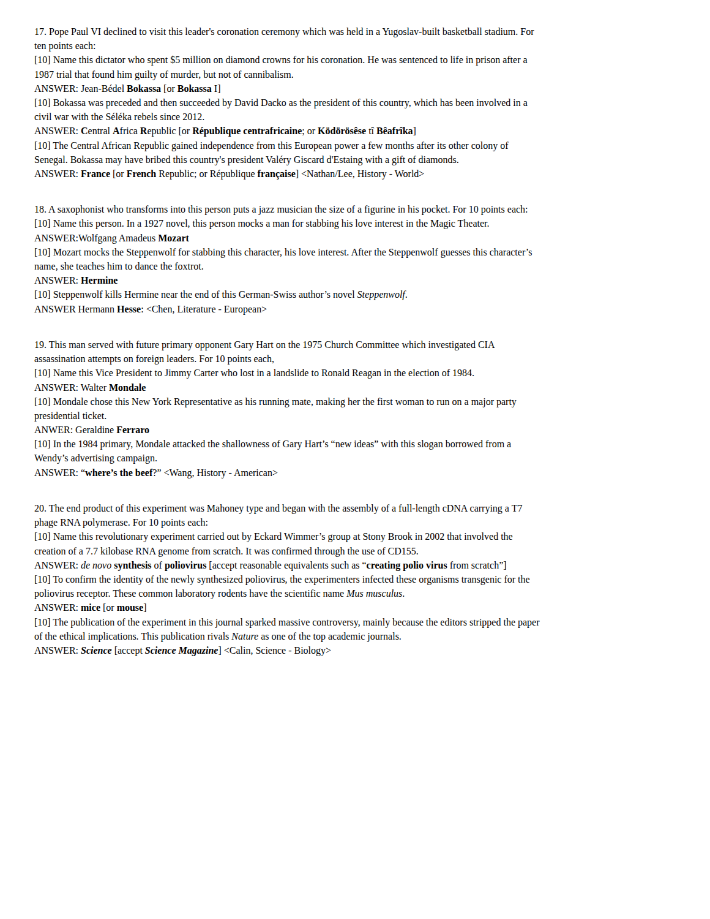17. Pope Paul VI declined to visit this leader's coronation ceremony which was held in a Yugoslav-built basketball stadium. For ten points each:
[10] Name this dictator who spent $5 million on diamond crowns for his coronation. He was sentenced to life in prison after a 1987 trial that found him guilty of murder, but not of cannibalism.
ANSWER: Jean-Bédel Bokassa [or Bokassa I]
[10] Bokassa was preceded and then succeeded by David Dacko as the president of this country, which has been involved in a civil war with the Séléka rebels since 2012.
ANSWER: Central Africa Republic [or République centrafricaine; or Ködörösêse tî Bêafrîka]
[10] The Central African Republic gained independence from this European power a few months after its other colony of Senegal. Bokassa may have bribed this country's president Valéry Giscard d'Estaing with a gift of diamonds.
ANSWER: France [or French Republic; or République française] <Nathan/Lee, History - World>
18. A saxophonist who transforms into this person puts a jazz musician the size of a figurine in his pocket. For 10 points each:
[10] Name this person. In a 1927 novel, this person mocks a man for stabbing his love interest in the Magic Theater.
ANSWER:Wolfgang Amadeus Mozart
[10] Mozart mocks the Steppenwolf for stabbing this character, his love interest. After the Steppenwolf guesses this character’s name, she teaches him to dance the foxtrot.
ANSWER: Hermine
[10] Steppenwolf kills Hermine near the end of this German-Swiss author’s novel Steppenwolf.
ANSWER Hermann Hesse: <Chen, Literature - European>
19. This man served with future primary opponent Gary Hart on the 1975 Church Committee which investigated CIA assassination attempts on foreign leaders. For 10 points each,
[10] Name this Vice President to Jimmy Carter who lost in a landslide to Ronald Reagan in the election of 1984.
ANSWER: Walter Mondale
[10] Mondale chose this New York Representative as his running mate, making her the first woman to run on a major party presidential ticket.
ANWER: Geraldine Ferraro
[10] In the 1984 primary, Mondale attacked the shallowness of Gary Hart’s “new ideas” with this slogan borrowed from a Wendy’s advertising campaign.
ANSWER: “where’s the beef?” <Wang, History - American>
20. The end product of this experiment was Mahoney type and began with the assembly of a full-length cDNA carrying a T7 phage RNA polymerase. For 10 points each:
[10] Name this revolutionary experiment carried out by Eckard Wimmer’s group at Stony Brook in 2002 that involved the creation of a 7.7 kilobase RNA genome from scratch. It was confirmed through the use of CD155.
ANSWER: de novo synthesis of poliovirus [accept reasonable equivalents such as “creating polio virus from scratch”]
[10] To confirm the identity of the newly synthesized poliovirus, the experimenters infected these organisms transgenic for the poliovirus receptor. These common laboratory rodents have the scientific name Mus musculus.
ANSWER: mice [or mouse]
[10] The publication of the experiment in this journal sparked massive controversy, mainly because the editors stripped the paper of the ethical implications. This publication rivals Nature as one of the top academic journals.
ANSWER: Science [accept Science Magazine] <Calin, Science - Biology>